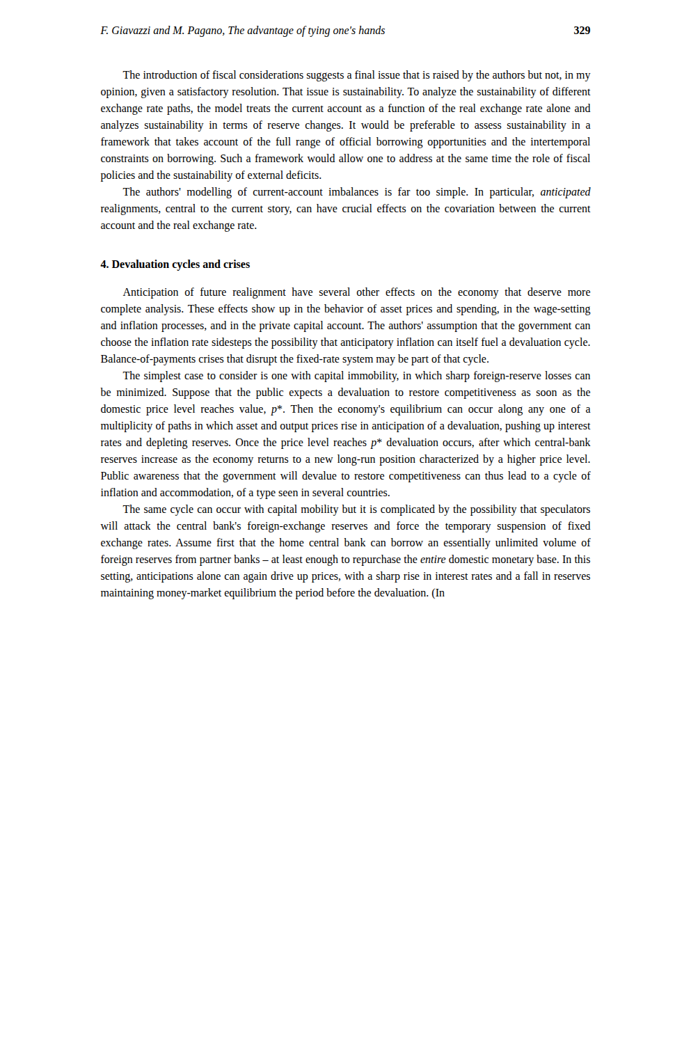F. Giavazzi and M. Pagano, The advantage of tying one's hands 329
The introduction of fiscal considerations suggests a final issue that is raised by the authors but not, in my opinion, given a satisfactory resolution. That issue is sustainability. To analyze the sustainability of different exchange rate paths, the model treats the current account as a function of the real exchange rate alone and analyzes sustainability in terms of reserve changes. It would be preferable to assess sustainability in a framework that takes account of the full range of official borrowing opportunities and the intertemporal constraints on borrowing. Such a framework would allow one to address at the same time the role of fiscal policies and the sustainability of external deficits.
The authors' modelling of current-account imbalances is far too simple. In particular, anticipated realignments, central to the current story, can have crucial effects on the covariation between the current account and the real exchange rate.
4. Devaluation cycles and crises
Anticipation of future realignment have several other effects on the economy that deserve more complete analysis. These effects show up in the behavior of asset prices and spending, in the wage-setting and inflation processes, and in the private capital account. The authors' assumption that the government can choose the inflation rate sidesteps the possibility that anticipatory inflation can itself fuel a devaluation cycle. Balance-of-payments crises that disrupt the fixed-rate system may be part of that cycle.
The simplest case to consider is one with capital immobility, in which sharp foreign-reserve losses can be minimized. Suppose that the public expects a devaluation to restore competitiveness as soon as the domestic price level reaches value, p*. Then the economy's equilibrium can occur along any one of a multiplicity of paths in which asset and output prices rise in anticipation of a devaluation, pushing up interest rates and depleting reserves. Once the price level reaches p* devaluation occurs, after which central-bank reserves increase as the economy returns to a new long-run position characterized by a higher price level. Public awareness that the government will devalue to restore competitiveness can thus lead to a cycle of inflation and accommodation, of a type seen in several countries.
The same cycle can occur with capital mobility but it is complicated by the possibility that speculators will attack the central bank's foreign-exchange reserves and force the temporary suspension of fixed exchange rates. Assume first that the home central bank can borrow an essentially unlimited volume of foreign reserves from partner banks – at least enough to repurchase the entire domestic monetary base. In this setting, anticipations alone can again drive up prices, with a sharp rise in interest rates and a fall in reserves maintaining money-market equilibrium the period before the devaluation. (In